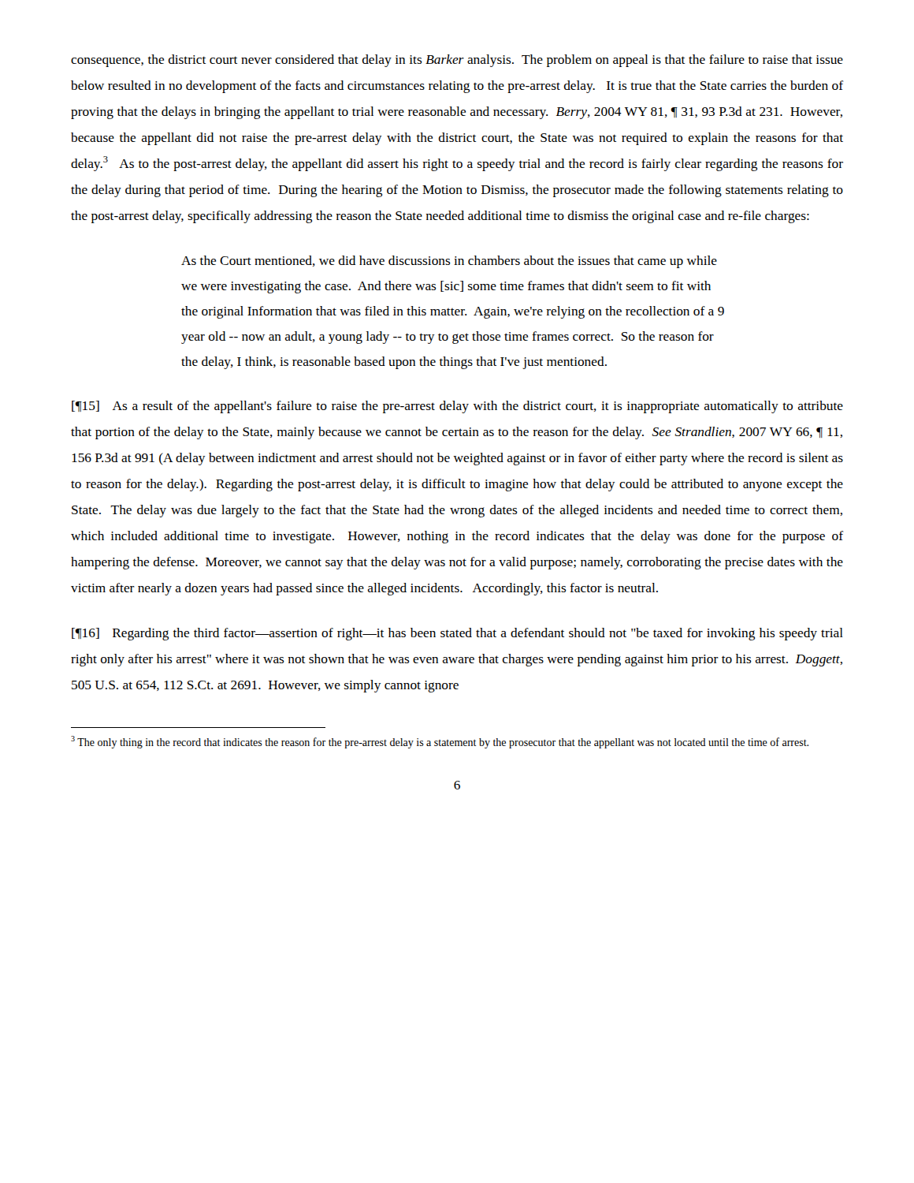consequence, the district court never considered that delay in its Barker analysis. The problem on appeal is that the failure to raise that issue below resulted in no development of the facts and circumstances relating to the pre-arrest delay. It is true that the State carries the burden of proving that the delays in bringing the appellant to trial were reasonable and necessary. Berry, 2004 WY 81, ¶ 31, 93 P.3d at 231. However, because the appellant did not raise the pre-arrest delay with the district court, the State was not required to explain the reasons for that delay.3 As to the post-arrest delay, the appellant did assert his right to a speedy trial and the record is fairly clear regarding the reasons for the delay during that period of time. During the hearing of the Motion to Dismiss, the prosecutor made the following statements relating to the post-arrest delay, specifically addressing the reason the State needed additional time to dismiss the original case and re-file charges:
As the Court mentioned, we did have discussions in chambers about the issues that came up while we were investigating the case. And there was [sic] some time frames that didn't seem to fit with the original Information that was filed in this matter. Again, we're relying on the recollection of a 9 year old -- now an adult, a young lady -- to try to get those time frames correct. So the reason for the delay, I think, is reasonable based upon the things that I've just mentioned.
[¶15] As a result of the appellant's failure to raise the pre-arrest delay with the district court, it is inappropriate automatically to attribute that portion of the delay to the State, mainly because we cannot be certain as to the reason for the delay. See Strandlien, 2007 WY 66, ¶ 11, 156 P.3d at 991 (A delay between indictment and arrest should not be weighted against or in favor of either party where the record is silent as to reason for the delay.). Regarding the post-arrest delay, it is difficult to imagine how that delay could be attributed to anyone except the State. The delay was due largely to the fact that the State had the wrong dates of the alleged incidents and needed time to correct them, which included additional time to investigate. However, nothing in the record indicates that the delay was done for the purpose of hampering the defense. Moreover, we cannot say that the delay was not for a valid purpose; namely, corroborating the precise dates with the victim after nearly a dozen years had passed since the alleged incidents. Accordingly, this factor is neutral.
[¶16] Regarding the third factor—assertion of right—it has been stated that a defendant should not "be taxed for invoking his speedy trial right only after his arrest" where it was not shown that he was even aware that charges were pending against him prior to his arrest. Doggett, 505 U.S. at 654, 112 S.Ct. at 2691. However, we simply cannot ignore
3 The only thing in the record that indicates the reason for the pre-arrest delay is a statement by the prosecutor that the appellant was not located until the time of arrest.
6